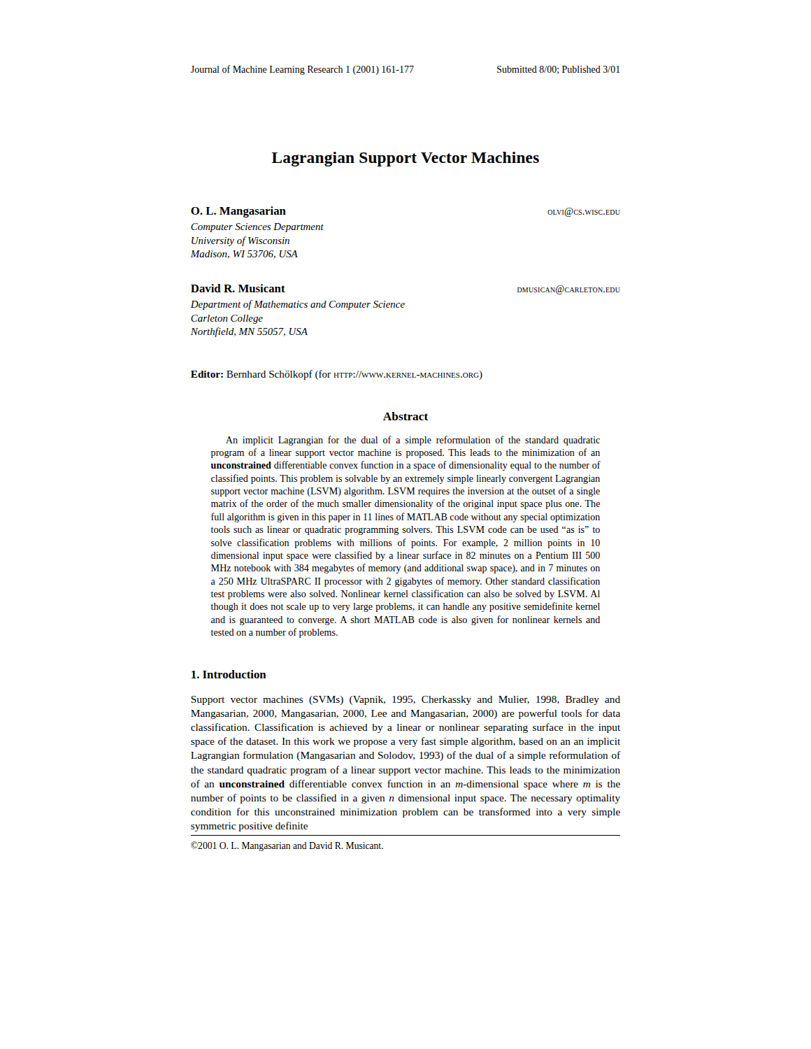Journal of Machine Learning Research 1 (2001) 161-177 Submitted 8/00; Published 3/01
Lagrangian Support Vector Machines
O. L. Mangasarian olvi@cs.wisc.edu
Computer Sciences Department
University of Wisconsin
Madison, WI 53706, USA
David R. Musicant dmusican@carleton.edu
Department of Mathematics and Computer Science
Carleton College
Northfield, MN 55057, USA
Editor: Bernhard Schölkopf (for http://www.kernel-machines.org)
Abstract
An implicit Lagrangian for the dual of a simple reformulation of the standard quadratic program of a linear support vector machine is proposed. This leads to the minimization of an unconstrained differentiable convex function in a space of dimensionality equal to the number of classified points. This problem is solvable by an extremely simple linearly convergent Lagrangian support vector machine (LSVM) algorithm. LSVM requires the inversion at the outset of a single matrix of the order of the much smaller dimensional​ity of the original input space plus one. The full algorithm is given in this paper in 11 lines of MATLAB code without any special optimization tools such as linear or quadratic programming solvers. This LSVM code can be used “as is” to solve classification prob​lems with millions of points. For example, 2 million points in 10 dimensional input space were classified by a linear surface in 82 minutes on a Pentium III 500 MHz notebook with 384 megabytes of memory (and additional swap space), and in 7 minutes on a 250 MHz UltraSPARC II processor with 2 gigabytes of memory. Other standard classification test problems were also solved. Nonlinear kernel classification can also be solved by LSVM. Al​though it does not scale up to very large problems, it can handle any positive semidefinite kernel and is guaranteed to converge. A short MATLAB code is also given for nonlinear kernels and tested on a number of problems.
1. Introduction
Support vector machines (SVMs) (Vapnik, 1995, Cherkassky and Mulier, 1998, Bradley and Mangasarian, 2000, Mangasarian, 2000, Lee and Mangasarian, 2000) are powerful tools for data classification. Classification is achieved by a linear or nonlinear separating surface in the input space of the dataset. In this work we propose a very fast simple algorithm, based on an an implicit Lagrangian formulation (Mangasarian and Solodov, 1993) of the dual of a simple reformulation of the standard quadratic program of a linear support vec​tor machine. This leads to the minimization of an unconstrained differentiable convex function in an m-dimensional space where m is the number of points to be classified in a given n dimensional input space. The necessary optimality condition for this unconstrained minimization problem can be transformed into a very simple symmetric positive definite
©2001 O. L. Mangasarian and David R. Musicant.